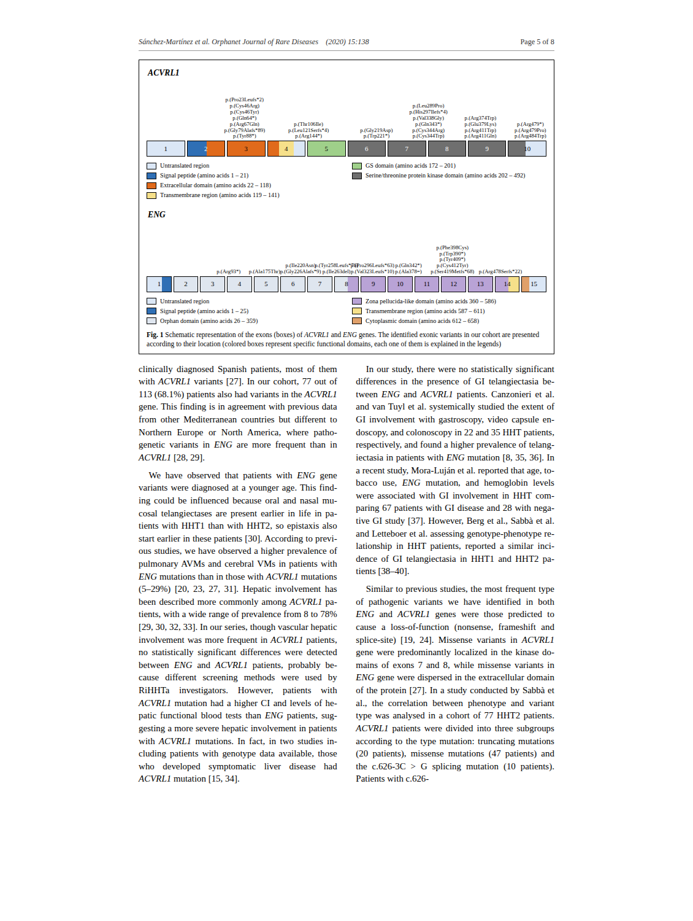Sánchez-Martínez et al. Orphanet Journal of Rare Diseases (2020) 15:138
Page 5 of 8
ACVRL1
p.(Pro23Leufs*2) p.(Cys46Arg) p.(Cys46Tyr) p.(Gln64*) p.(Arg67Gln) p.(Gly79Alafs*89) p.(Tyr88*)
p.(Thr106Ile) p.(Leu121Serfs*4) p.(Arg144*)
p.(Gly219Asp) p.(Trp221*)
p.(Leu289Pro) p.(His297Ilefs*4) p.(Val338Gly) p.(Gln343*) p.(Cys344Arg) p.(Cys344Trp)
p.(Arg374Trp) p.(Glu379Lys) p.(Arg411Trp) p.(Arg411Gln)
p.(Arg479*) p.(Arg479Pro) p.(Arg484Trp)
1
2
3
4
5
6
7
8
9
10
Untranslated region
GS domain (amino acids 172 – 201)
Signal peptide (amino acids 1 – 21)
Serine/threonine protein kinase domain (amino acids 202 – 492)
Extracellular domain (amino acids 22 – 118)
Transmembrane region (amino acids 119 – 141)
ENG
p.(Arg93*)
p.(Ala175Thr)
p.(Ile220Asn) p.(Gly226Alafs*9)
p.(Tyr258Leufs*76) p.(Ile263del)
p.(Pro296Leufs*63) p.(Val323Leufs*10)
p.(Gln342*) p.(Ala378=)
p.(Phe398Cys) p.(Trp390*) p.(Tyr409*) p.(Cys412Tyr) p.(Ser419Metfs*68)
p.(Arg478Serfs*22)
1
2
3
4
5
6
7
8
9
10
11
12
13
14
15
Untranslated region
Zona pellucida-like domain (amino acids 360 – 586)
Signal peptide (amino acids 1 – 25)
Transmembrane region (amino acids 587 – 611)
Orphan domain (amino acids 26 – 359)
Cytoplasmic domain (amino acids 612 – 658)
Fig. 1 Schematic representation of the exons (boxes) of ACVRL1 and ENG genes. The identified exonic variants in our cohort are presented according to their location (colored boxes represent specific functional domains, each one of them is explained in the legends)
clinically diagnosed Spanish patients, most of them with ACVRL1 variants [27]. In our cohort, 77 out of 113 (68.1%) patients also had variants in the ACVRL1 gene. This finding is in agreement with previous data from other Mediterranean countries but different to Northern Europe or North America, where pathogenetic variants in ENG are more frequent than in ACVRL1 [28, 29].
We have observed that patients with ENG gene variants were diagnosed at a younger age. This finding could be influenced because oral and nasal mucosal telangiectases are present earlier in life in patients with HHT1 than with HHT2, so epistaxis also start earlier in these patients [30]. According to previous studies, we have observed a higher prevalence of pulmonary AVMs and cerebral VMs in patients with ENG mutations than in those with ACVRL1 mutations (5–29%) [20, 23, 27, 31]. Hepatic involvement has been described more commonly among ACVRL1 patients, with a wide range of prevalence from 8 to 78% [29, 30, 32, 33]. In our series, though vascular hepatic involvement was more frequent in ACVRL1 patients, no statistically significant differences were detected between ENG and ACVRL1 patients, probably because different screening methods were used by RiHHTa investigators. However, patients with ACVRL1 mutation had a higher CI and levels of hepatic functional blood tests than ENG patients, suggesting a more severe hepatic involvement in patients with ACVRL1 mutations. In fact, in two studies including patients with genotype data available, those who developed symptomatic liver disease had ACVRL1 mutation [15, 34].
In our study, there were no statistically significant differences in the presence of GI telangiectasia between ENG and ACVRL1 patients. Canzonieri et al. and van Tuyl et al. systemically studied the extent of GI involvement with gastroscopy, video capsule endoscopy, and colonoscopy in 22 and 35 HHT patients, respectively, and found a higher prevalence of telangiectasia in patients with ENG mutation [8, 35, 36]. In a recent study, Mora-Luján et al. reported that age, tobacco use, ENG mutation, and hemoglobin levels were associated with GI involvement in HHT comparing 67 patients with GI disease and 28 with negative GI study [37]. However, Berg et al., Sabbà et al. and Letteboer et al. assessing genotype-phenotype relationship in HHT patients, reported a similar incidence of GI telangiectasia in HHT1 and HHT2 patients [38–40].
Similar to previous studies, the most frequent type of pathogenic variants we have identified in both ENG and ACVRL1 genes were those predicted to cause a loss-of-function (nonsense, frameshift and splice-site) [19, 24]. Missense variants in ACVRL1 gene were predominantly localized in the kinase domains of exons 7 and 8, while missense variants in ENG gene were dispersed in the extracellular domain of the protein [27]. In a study conducted by Sabbà et al., the correlation between phenotype and variant type was analysed in a cohort of 77 HHT2 patients. ACVRL1 patients were divided into three subgroups according to the type mutation: truncating mutations (20 patients), missense mutations (47 patients) and the c.626-3C > G splicing mutation (10 patients). Patients with c.626-